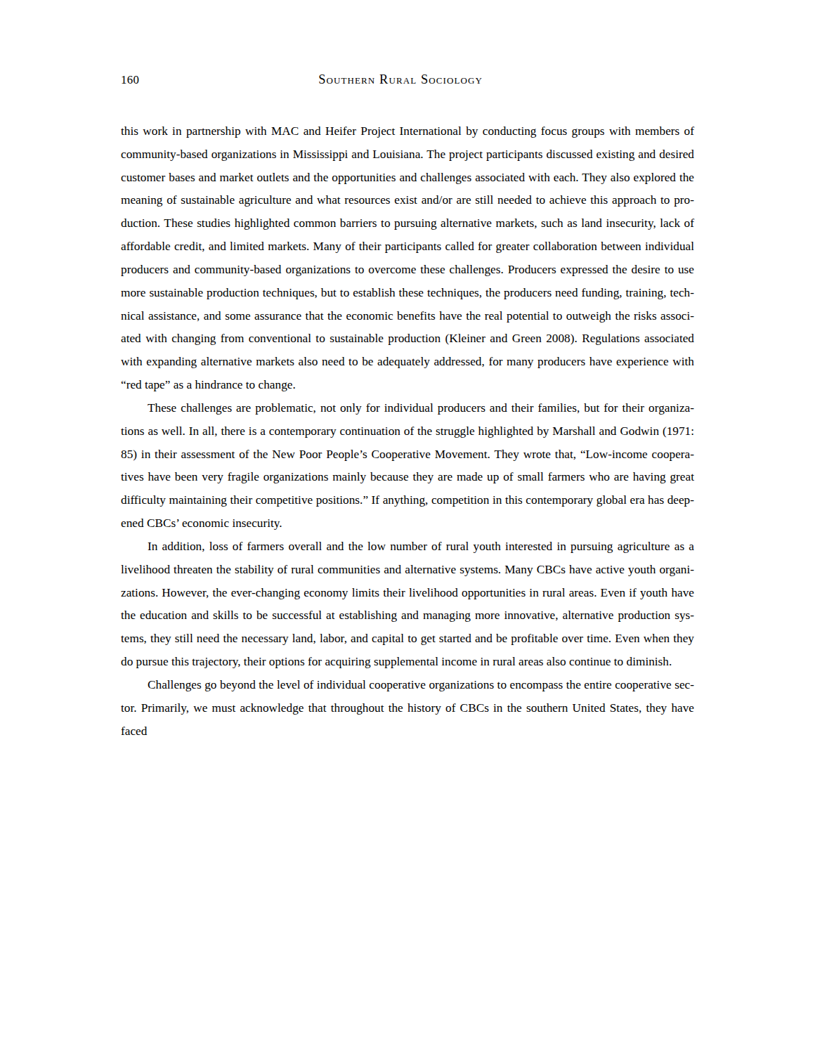160 Southern Rural Sociology
this work in partnership with MAC and Heifer Project International by conducting focus groups with members of community-based organizations in Mississippi and Louisiana. The project participants discussed existing and desired customer bases and market outlets and the opportunities and challenges associated with each. They also explored the meaning of sustainable agriculture and what resources exist and/or are still needed to achieve this approach to production. These studies highlighted common barriers to pursuing alternative markets, such as land insecurity, lack of affordable credit, and limited markets. Many of their participants called for greater collaboration between individual producers and community-based organizations to overcome these challenges. Producers expressed the desire to use more sustainable production techniques, but to establish these techniques, the producers need funding, training, technical assistance, and some assurance that the economic benefits have the real potential to outweigh the risks associated with changing from conventional to sustainable production (Kleiner and Green 2008). Regulations associated with expanding alternative markets also need to be adequately addressed, for many producers have experience with “red tape” as a hindrance to change.
These challenges are problematic, not only for individual producers and their families, but for their organizations as well. In all, there is a contemporary continuation of the struggle highlighted by Marshall and Godwin (1971: 85) in their assessment of the New Poor People’s Cooperative Movement. They wrote that, “Low-income cooperatives have been very fragile organizations mainly because they are made up of small farmers who are having great difficulty maintaining their competitive positions.” If anything, competition in this contemporary global era has deepened CBCs’ economic insecurity.
In addition, loss of farmers overall and the low number of rural youth interested in pursuing agriculture as a livelihood threaten the stability of rural communities and alternative systems. Many CBCs have active youth organizations. However, the ever-changing economy limits their livelihood opportunities in rural areas. Even if youth have the education and skills to be successful at establishing and managing more innovative, alternative production systems, they still need the necessary land, labor, and capital to get started and be profitable over time. Even when they do pursue this trajectory, their options for acquiring supplemental income in rural areas also continue to diminish.
Challenges go beyond the level of individual cooperative organizations to encompass the entire cooperative sector. Primarily, we must acknowledge that throughout the history of CBCs in the southern United States, they have faced